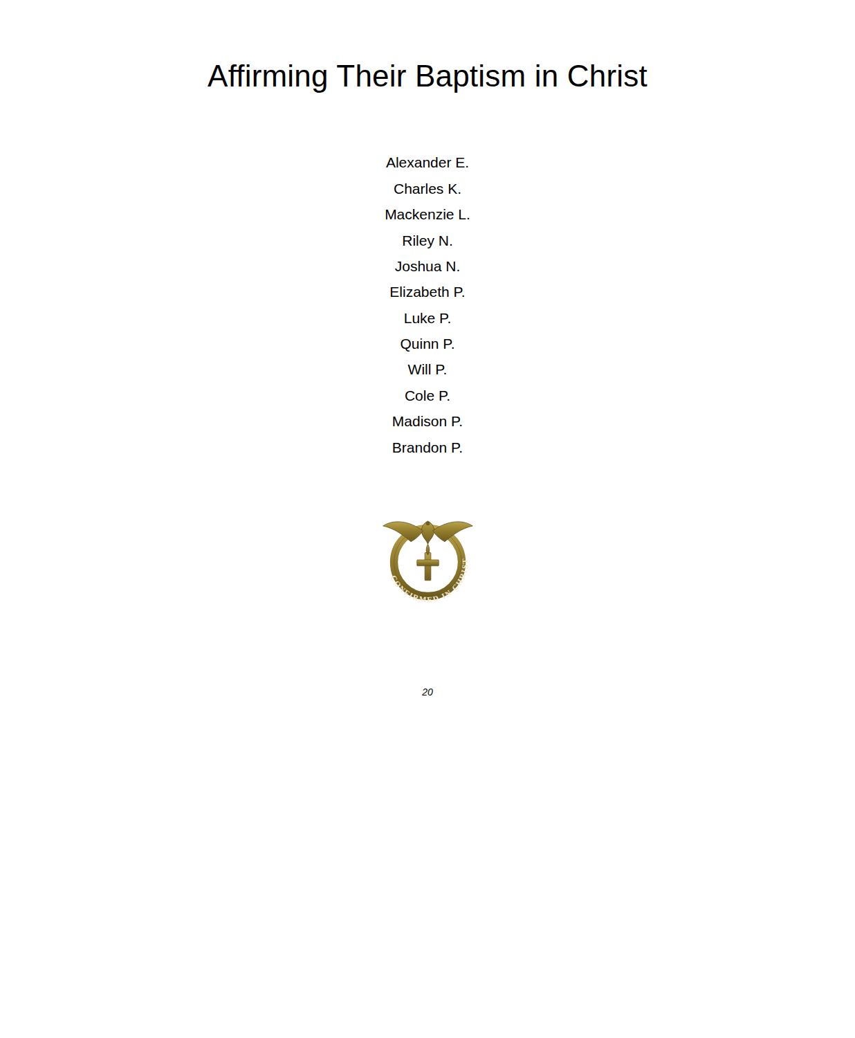Affirming Their Baptism in Christ
Alexander E.
Charles K.
Mackenzie L.
Riley N.
Joshua N.
Elizabeth P.
Luke P.
Quinn P.
Will P.
Cole P.
Madison P.
Brandon P.
CONFIRMED IN CHRIST
20